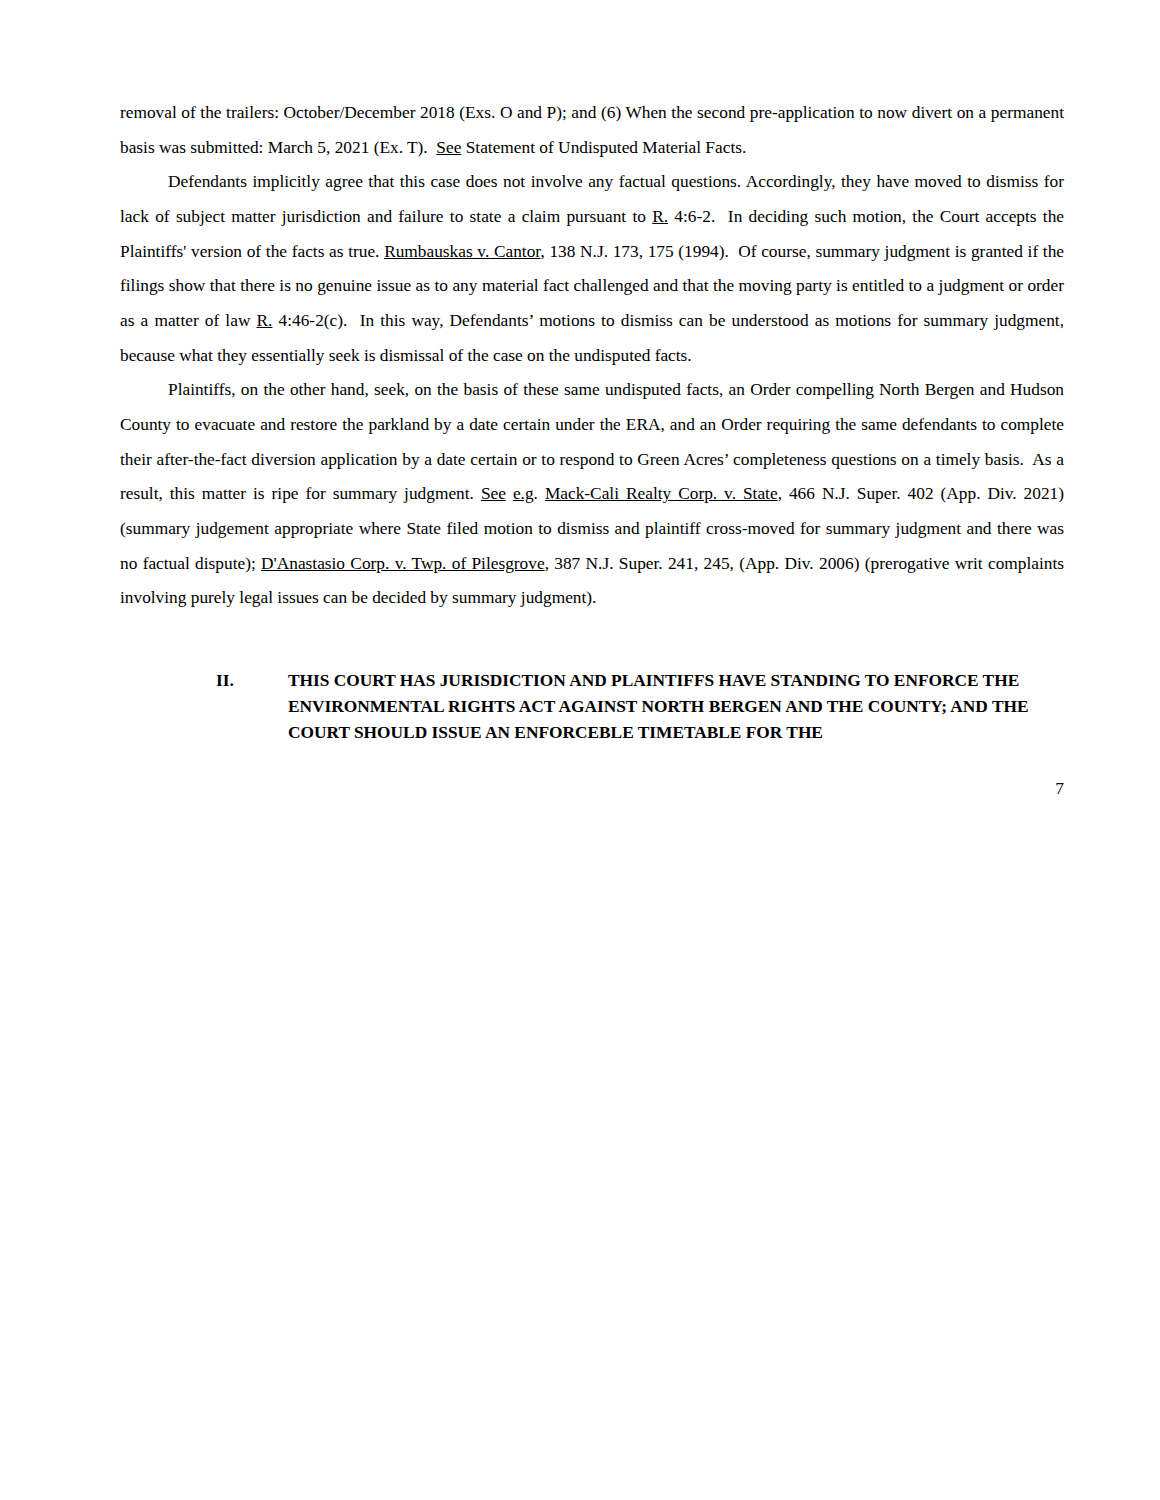removal of the trailers: October/December 2018 (Exs. O and P); and (6) When the second pre-application to now divert on a permanent basis was submitted: March 5, 2021 (Ex. T). See Statement of Undisputed Material Facts.
Defendants implicitly agree that this case does not involve any factual questions. Accordingly, they have moved to dismiss for lack of subject matter jurisdiction and failure to state a claim pursuant to R. 4:6-2. In deciding such motion, the Court accepts the Plaintiffs' version of the facts as true. Rumbauskas v. Cantor, 138 N.J. 173, 175 (1994). Of course, summary judgment is granted if the filings show that there is no genuine issue as to any material fact challenged and that the moving party is entitled to a judgment or order as a matter of law R. 4:46-2(c). In this way, Defendants’ motions to dismiss can be understood as motions for summary judgment, because what they essentially seek is dismissal of the case on the undisputed facts.
Plaintiffs, on the other hand, seek, on the basis of these same undisputed facts, an Order compelling North Bergen and Hudson County to evacuate and restore the parkland by a date certain under the ERA, and an Order requiring the same defendants to complete their after-the-fact diversion application by a date certain or to respond to Green Acres’ completeness questions on a timely basis. As a result, this matter is ripe for summary judgment. See e.g. Mack-Cali Realty Corp. v. State, 466 N.J. Super. 402 (App. Div. 2021) (summary judgement appropriate where State filed motion to dismiss and plaintiff cross-moved for summary judgment and there was no factual dispute); D'Anastasio Corp. v. Twp. of Pilesgrove, 387 N.J. Super. 241, 245, (App. Div. 2006) (prerogative writ complaints involving purely legal issues can be decided by summary judgment).
II.
THIS COURT HAS JURISDICTION AND PLAINTIFFS HAVE STANDING TO ENFORCE THE ENVIRONMENTAL RIGHTS ACT AGAINST NORTH BERGEN AND THE COUNTY; AND THE COURT SHOULD ISSUE AN ENFORCEBLE TIMETABLE FOR THE
7